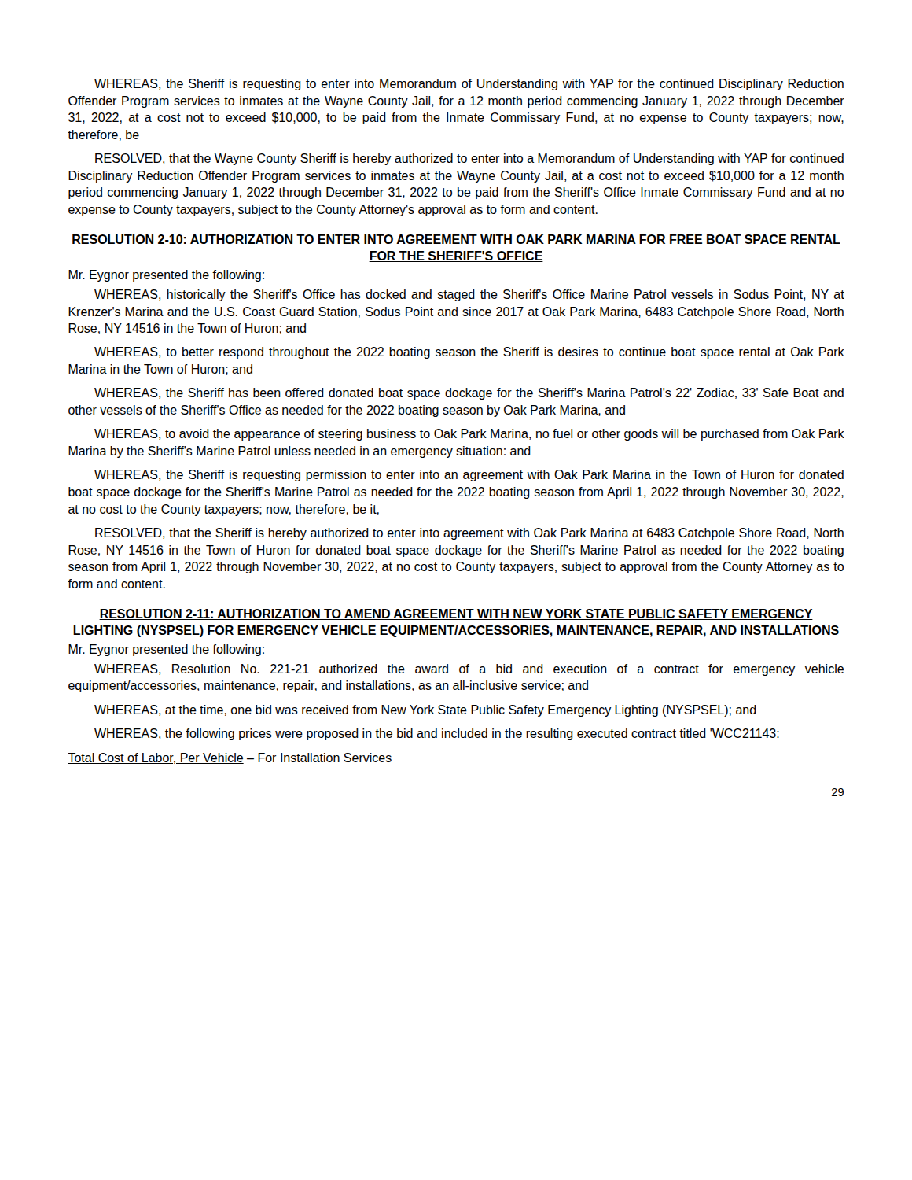WHEREAS, the Sheriff is requesting to enter into Memorandum of Understanding with YAP for the continued Disciplinary Reduction Offender Program services to inmates at the Wayne County Jail, for a 12 month period commencing January 1, 2022 through December 31, 2022, at a cost not to exceed $10,000, to be paid from the Inmate Commissary Fund, at no expense to County taxpayers; now, therefore, be
RESOLVED, that the Wayne County Sheriff is hereby authorized to enter into a Memorandum of Understanding with YAP for continued Disciplinary Reduction Offender Program services to inmates at the Wayne County Jail, at a cost not to exceed $10,000 for a 12 month period commencing January 1, 2022 through December 31, 2022 to be paid from the Sheriff's Office Inmate Commissary Fund and at no expense to County taxpayers, subject to the County Attorney's approval as to form and content.
RESOLUTION 2-10: AUTHORIZATION TO ENTER INTO AGREEMENT WITH OAK PARK MARINA FOR FREE BOAT SPACE RENTAL FOR THE SHERIFF'S OFFICE
Mr. Eygnor presented the following:
WHEREAS, historically the Sheriff's Office has docked and staged the Sheriff's Office Marine Patrol vessels in Sodus Point, NY at Krenzer's Marina and the U.S. Coast Guard Station, Sodus Point and since 2017 at Oak Park Marina, 6483 Catchpole Shore Road, North Rose, NY 14516 in the Town of Huron; and
WHEREAS, to better respond throughout the 2022 boating season the Sheriff is desires to continue boat space rental at Oak Park Marina in the Town of Huron; and
WHEREAS, the Sheriff has been offered donated boat space dockage for the Sheriff's Marina Patrol's 22' Zodiac, 33' Safe Boat and other vessels of the Sheriff's Office as needed for the 2022 boating season by Oak Park Marina, and
WHEREAS, to avoid the appearance of steering business to Oak Park Marina, no fuel or other goods will be purchased from Oak Park Marina by the Sheriff's Marine Patrol unless needed in an emergency situation: and
WHEREAS, the Sheriff is requesting permission to enter into an agreement with Oak Park Marina in the Town of Huron for donated boat space dockage for the Sheriff's Marine Patrol as needed for the 2022 boating season from April 1, 2022 through November 30, 2022, at no cost to the County taxpayers; now, therefore, be it,
RESOLVED, that the Sheriff is hereby authorized to enter into agreement with Oak Park Marina at 6483 Catchpole Shore Road, North Rose, NY 14516 in the Town of Huron for donated boat space dockage for the Sheriff's Marine Patrol as needed for the 2022 boating season from April 1, 2022 through November 30, 2022, at no cost to County taxpayers, subject to approval from the County Attorney as to form and content.
RESOLUTION 2-11: AUTHORIZATION TO AMEND AGREEMENT WITH NEW YORK STATE PUBLIC SAFETY EMERGENCY LIGHTING (NYSPSEL) FOR EMERGENCY VEHICLE EQUIPMENT/ACCESSORIES, MAINTENANCE, REPAIR, AND INSTALLATIONS
Mr. Eygnor presented the following:
WHEREAS, Resolution No. 221-21 authorized the award of a bid and execution of a contract for emergency vehicle equipment/accessories, maintenance, repair, and installations, as an all-inclusive service; and
WHEREAS, at the time, one bid was received from New York State Public Safety Emergency Lighting (NYSPSEL); and
WHEREAS, the following prices were proposed in the bid and included in the resulting executed contract titled 'WCC21143:
Total Cost of Labor, Per Vehicle – For Installation Services
29